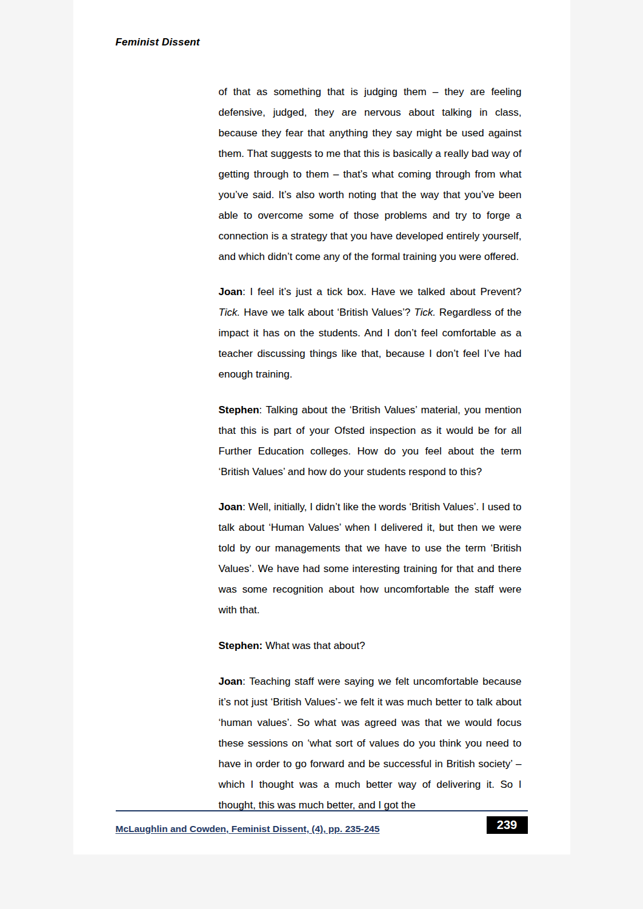Feminist Dissent
of that as something that is judging them – they are feeling defensive, judged, they are nervous about talking in class, because they fear that anything they say might be used against them. That suggests to me that this is basically a really bad way of getting through to them – that’s what coming through from what you’ve said. It’s also worth noting that the way that you’ve been able to overcome some of those problems and try to forge a connection is a strategy that you have developed entirely yourself, and which didn’t come any of the formal training you were offered.
Joan: I feel it’s just a tick box. Have we talked about Prevent? Tick. Have we talk about ‘British Values’? Tick. Regardless of the impact it has on the students. And I don’t feel comfortable as a teacher discussing things like that, because I don’t feel I’ve had enough training.
Stephen: Talking about the ‘British Values’ material, you mention that this is part of your Ofsted inspection as it would be for all Further Education colleges. How do you feel about the term ‘British Values’ and how do your students respond to this?
Joan: Well, initially, I didn’t like the words ‘British Values’. I used to talk about ‘Human Values’ when I delivered it, but then we were told by our managements that we have to use the term ‘British Values’. We have had some interesting training for that and there was some recognition about how uncomfortable the staff were with that.
Stephen: What was that about?
Joan: Teaching staff were saying we felt uncomfortable because it’s not just ‘British Values’- we felt it was much better to talk about ‘human values’. So what was agreed was that we would focus these sessions on ‘what sort of values do you think you need to have in order to go forward and be successful in British society’ – which I thought was a much better way of delivering it. So I thought, this was much better, and I got the
McLaughlin and Cowden, Feminist Dissent, (4), pp. 235-245 239